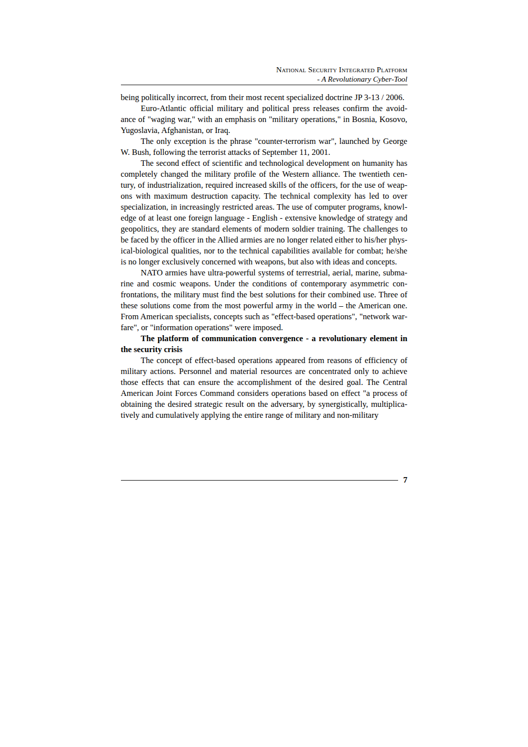National Security Integrated Platform
- A Revolutionary Cyber-Tool
being politically incorrect, from their most recent specialized doctrine JP 3-13 / 2006.
Euro-Atlantic official military and political press releases confirm the avoidance of "waging war," with an emphasis on "military operations," in Bosnia, Kosovo, Yugoslavia, Afghanistan, or Iraq.
The only exception is the phrase "counter-terrorism war", launched by George W. Bush, following the terrorist attacks of September 11, 2001.
The second effect of scientific and technological development on humanity has completely changed the military profile of the Western alliance. The twentieth century, of industrialization, required increased skills of the officers, for the use of weapons with maximum destruction capacity. The technical complexity has led to over specialization, in increasingly restricted areas. The use of computer programs, knowledge of at least one foreign language - English - extensive knowledge of strategy and geopolitics, they are standard elements of modern soldier training. The challenges to be faced by the officer in the Allied armies are no longer related either to his/her physical-biological qualities, nor to the technical capabilities available for combat; he/she is no longer exclusively concerned with weapons, but also with ideas and concepts.
NATO armies have ultra-powerful systems of terrestrial, aerial, marine, submarine and cosmic weapons. Under the conditions of contemporary asymmetric confrontations, the military must find the best solutions for their combined use. Three of these solutions come from the most powerful army in the world – the American one. From American specialists, concepts such as "effect-based operations", "network warfare", or "information operations" were imposed.
The platform of communication convergence - a revolutionary element in the security crisis
The concept of effect-based operations appeared from reasons of efficiency of military actions. Personnel and material resources are concentrated only to achieve those effects that can ensure the accomplishment of the desired goal. The Central American Joint Forces Command considers operations based on effect "a process of obtaining the desired strategic result on the adversary, by synergistically, multiplicatively and cumulatively applying the entire range of military and non-military
7